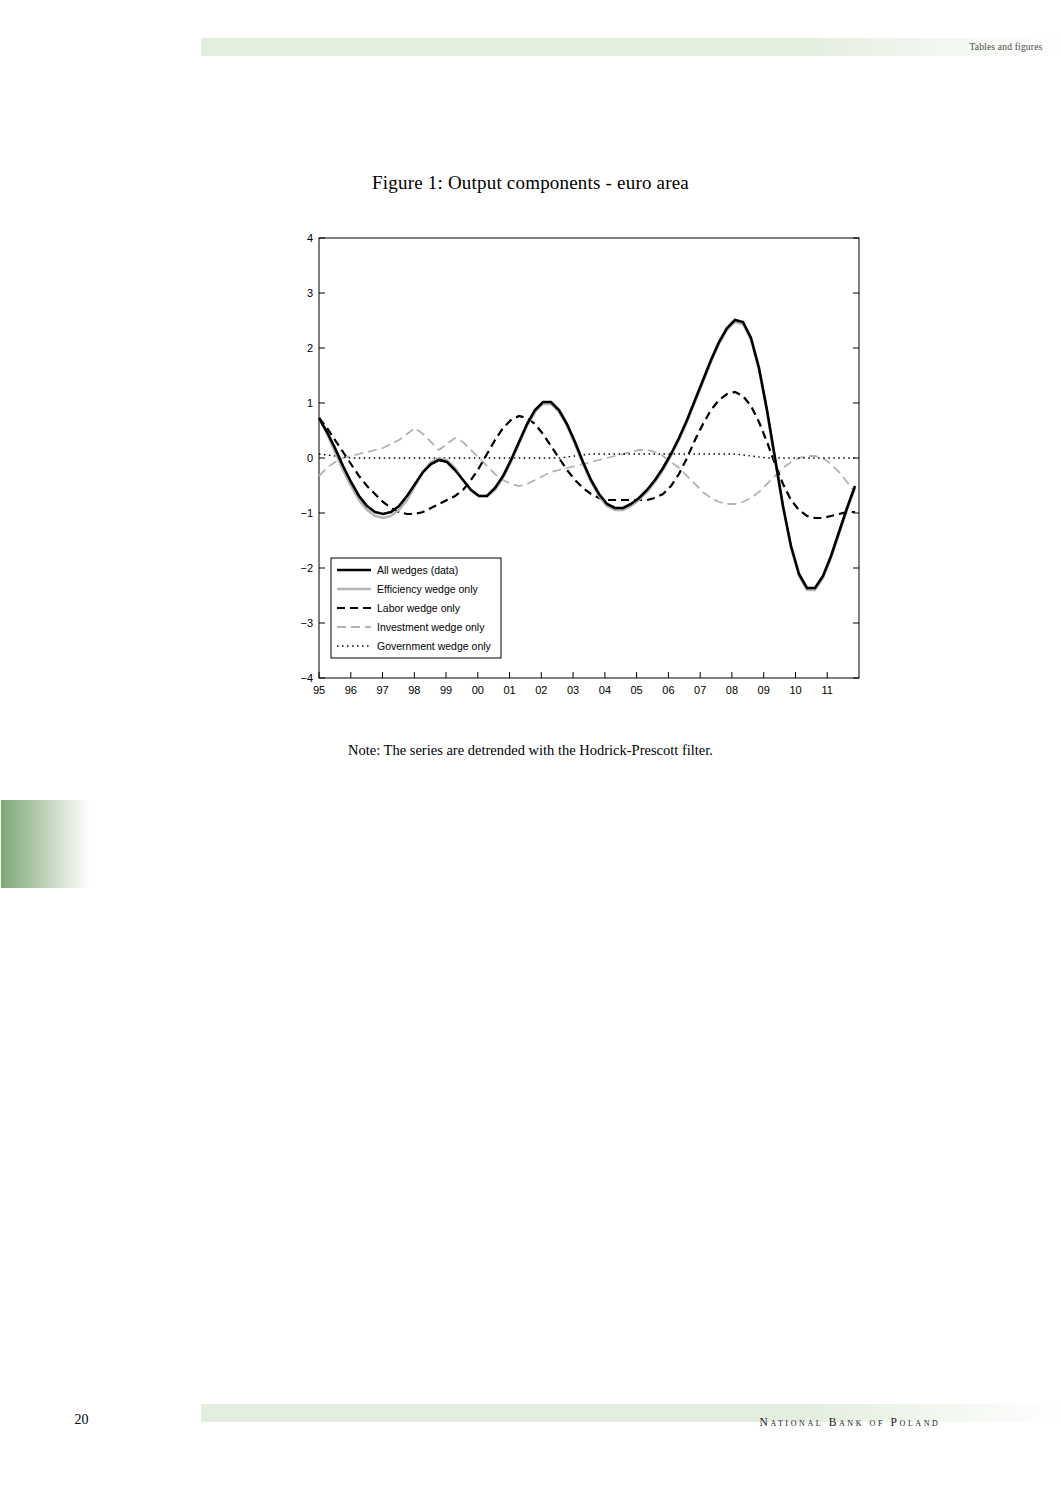Tables and figures
Figure 1: Output components - euro area
4 3 2 1 0 −1 −2 −3 −4 95 96 97 98 99 00 01 02 03 04 05 06 07 08 09 10 11 All wedges (data) Efficiency wedge only Labor wedge only Investment wedge only Government wedge only
Note: The series are detrended with the Hodrick-Prescott filter.
20
National Bank of Poland